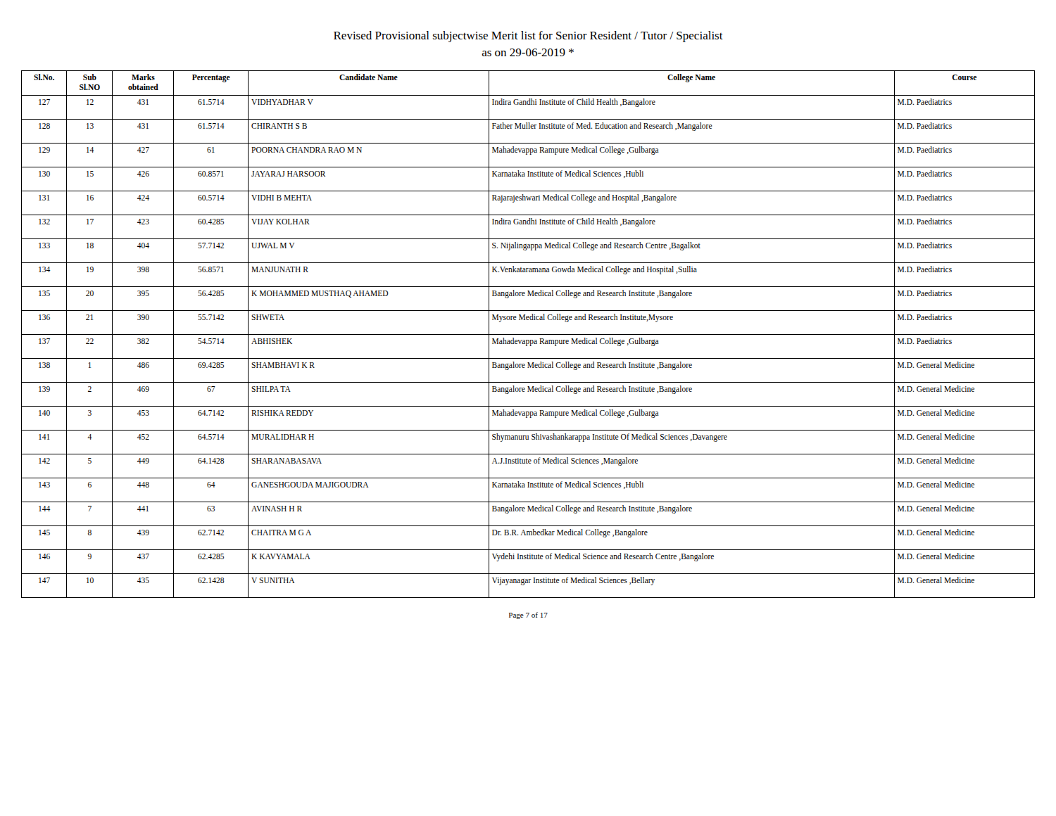Revised Provisional subjectwise Merit list for Senior Resident / Tutor / Specialist
as on 29-06-2019 *
| Sl.No. | Sub Sl.NO | Marks obtained | Percentage | Candidate Name | College Name | Course |
| --- | --- | --- | --- | --- | --- | --- |
| 127 | 12 | 431 | 61.5714 | VIDHYADHAR V | Indira Gandhi Institute of Child Health ,Bangalore | M.D. Paediatrics |
| 128 | 13 | 431 | 61.5714 | CHIRANTH S B | Father Muller Institute of Med. Education and Research ,Mangalore | M.D. Paediatrics |
| 129 | 14 | 427 | 61 | POORNA CHANDRA RAO M N | Mahadevappa Rampure Medical College ,Gulbarga | M.D. Paediatrics |
| 130 | 15 | 426 | 60.8571 | JAYARAJ HARSOOR | Karnataka Institute of Medical Sciences ,Hubli | M.D. Paediatrics |
| 131 | 16 | 424 | 60.5714 | VIDHI B MEHTA | Rajarajeshwari Medical College and Hospital ,Bangalore | M.D. Paediatrics |
| 132 | 17 | 423 | 60.4285 | VIJAY KOLHAR | Indira Gandhi Institute of Child Health ,Bangalore | M.D. Paediatrics |
| 133 | 18 | 404 | 57.7142 | UJWAL M V | S. Nijalingappa Medical College and Research Centre ,Bagalkot | M.D. Paediatrics |
| 134 | 19 | 398 | 56.8571 | MANJUNATH R | K.Venkataramana Gowda Medical College and Hospital ,Sullia | M.D. Paediatrics |
| 135 | 20 | 395 | 56.4285 | K MOHAMMED MUSTHAQ AHAMED | Bangalore Medical College and Research Institute ,Bangalore | M.D. Paediatrics |
| 136 | 21 | 390 | 55.7142 | SHWETA | Mysore Medical College and Research Institute,Mysore | M.D. Paediatrics |
| 137 | 22 | 382 | 54.5714 | ABHISHEK | Mahadevappa Rampure Medical College ,Gulbarga | M.D. Paediatrics |
| 138 | 1 | 486 | 69.4285 | SHAMBHAVI K R | Bangalore Medical College and Research Institute ,Bangalore | M.D. General Medicine |
| 139 | 2 | 469 | 67 | SHILPA TA | Bangalore Medical College and Research Institute ,Bangalore | M.D. General Medicine |
| 140 | 3 | 453 | 64.7142 | RISHIKA REDDY | Mahadevappa Rampure Medical College ,Gulbarga | M.D. General Medicine |
| 141 | 4 | 452 | 64.5714 | MURALIDHAR H | Shymanuru Shivashankarappa Institute Of Medical Sciences ,Davangere | M.D. General Medicine |
| 142 | 5 | 449 | 64.1428 | SHARANABASAVA | A.J.Institute of Medical Sciences ,Mangalore | M.D. General Medicine |
| 143 | 6 | 448 | 64 | GANESHGOUDA MAJIGOUDRA | Karnataka Institute of Medical Sciences ,Hubli | M.D. General Medicine |
| 144 | 7 | 441 | 63 | AVINASH H R | Bangalore Medical College and Research Institute ,Bangalore | M.D. General Medicine |
| 145 | 8 | 439 | 62.7142 | CHAITRA M G A | Dr. B.R. Ambedkar Medical College ,Bangalore | M.D. General Medicine |
| 146 | 9 | 437 | 62.4285 | K KAVYAMALA | Vydehi Institute of Medical Science and Research Centre ,Bangalore | M.D. General Medicine |
| 147 | 10 | 435 | 62.1428 | V SUNITHA | Vijayanagar Institute of Medical Sciences ,Bellary | M.D. General Medicine |
Page 7 of 17